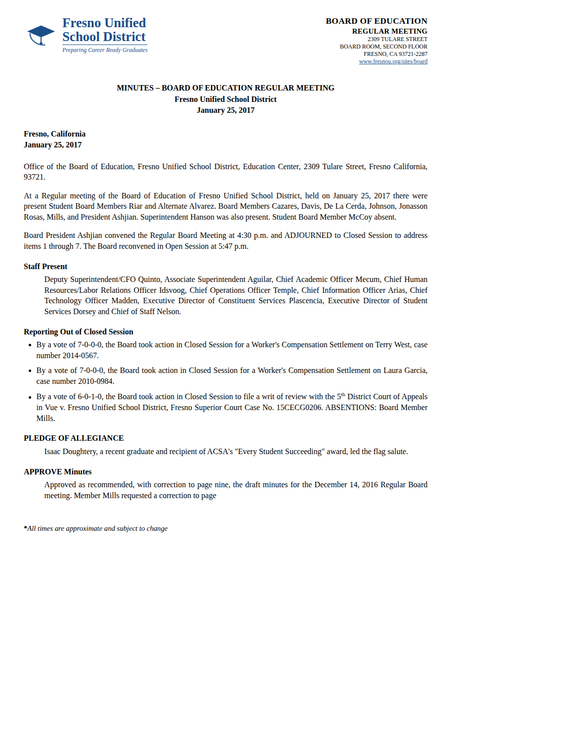Fresno Unified
School District
Preparing Career Ready Graduates
BOARD OF EDUCATION
REGULAR MEETING
2309 TULARE STREET
BOARD ROOM, SECOND FLOOR
FRESNO, CA 93721-2287
www.fresnou.org/sites/board
MINUTES – BOARD OF EDUCATION REGULAR MEETING Fresno Unified School District January 25, 2017
Fresno, California January 25, 2017
Office of the Board of Education, Fresno Unified School District, Education Center, 2309 Tulare Street, Fresno California, 93721.
At a Regular meeting of the Board of Education of Fresno Unified School District, held on January 25, 2017 there were present Student Board Members Riar and Alternate Alvarez. Board Members Cazares, Davis, De La Cerda, Johnson, Jonasson Rosas, Mills, and President Ashjian. Superintendent Hanson was also present. Student Board Member McCoy absent.
Board President Ashjian convened the Regular Board Meeting at 4:30 p.m. and ADJOURNED to Closed Session to address items 1 through 7. The Board reconvened in Open Session at 5:47 p.m.
Staff Present
Deputy Superintendent/CFO Quinto, Associate Superintendent Aguilar, Chief Academic Officer Mecum, Chief Human Resources/Labor Relations Officer Idsvoog, Chief Operations Officer Temple, Chief Information Officer Arias, Chief Technology Officer Madden, Executive Director of Constituent Services Plascencia, Executive Director of Student Services Dorsey and Chief of Staff Nelson.
Reporting Out of Closed Session
By a vote of 7-0-0-0, the Board took action in Closed Session for a Worker's Compensation Settlement on Terry West, case number 2014-0567.
By a vote of 7-0-0-0, the Board took action in Closed Session for a Worker's Compensation Settlement on Laura Garcia, case number 2010-0984.
By a vote of 6-0-1-0, the Board took action in Closed Session to file a writ of review with the 5th District Court of Appeals in Vue v. Fresno Unified School District, Fresno Superior Court Case No. 15CECG0206. ABSENTIONS: Board Member Mills.
PLEDGE OF ALLEGIANCE
Isaac Doughtery, a recent graduate and recipient of ACSA's "Every Student Succeeding" award, led the flag salute.
APPROVE Minutes
Approved as recommended, with correction to page nine, the draft minutes for the December 14, 2016 Regular Board meeting. Member Mills requested a correction to page
*All times are approximate and subject to change